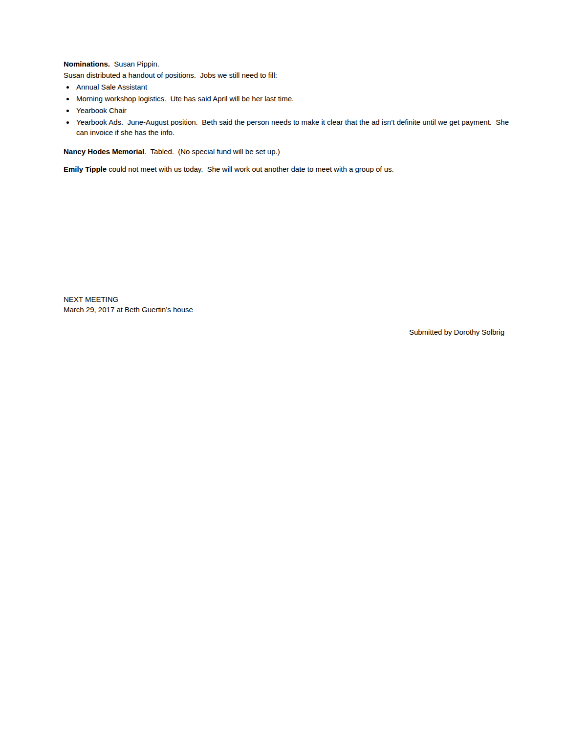Nominations. Susan Pippin.
Susan distributed a handout of positions. Jobs we still need to fill:
Annual Sale Assistant
Morning workshop logistics. Ute has said April will be her last time.
Yearbook Chair
Yearbook Ads. June-August position. Beth said the person needs to make it clear that the ad isn’t definite until we get payment. She can invoice if she has the info.
Nancy Hodes Memorial. Tabled. (No special fund will be set up.)
Emily Tipple could not meet with us today. She will work out another date to meet with a group of us.
NEXT MEETING
March 29, 2017 at Beth Guertin’s house
Submitted by Dorothy Solbrig